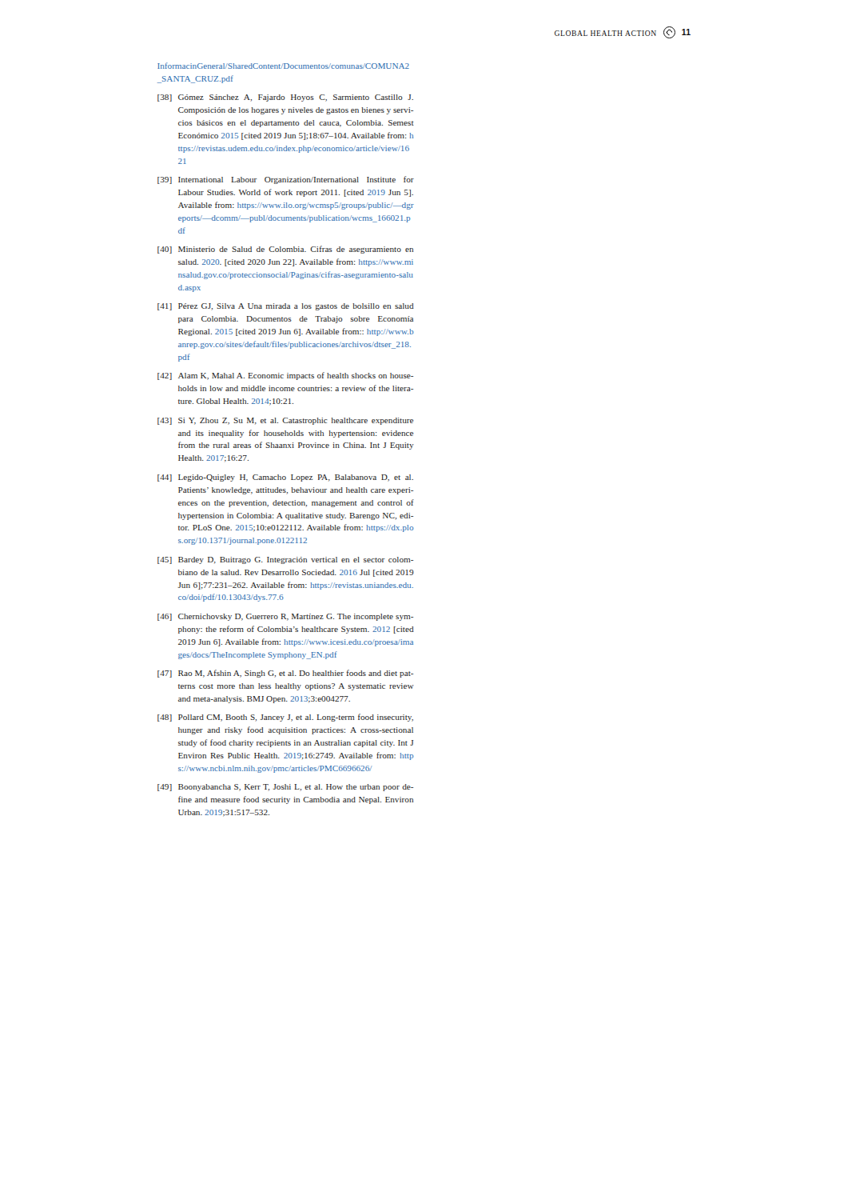Global Health Action 11
InformacinGeneral/SharedContent/Documentos/comunas/COMUNA2_SANTA_CRUZ.pdf
[38] Gómez Sánchez A, Fajardo Hoyos C, Sarmiento Castillo J. Composición de los hogares y niveles de gastos en bienes y servicios básicos en el departamento del cauca, Colombia. Semest Económico 2015 [cited 2019 Jun 5];18:67–104. Available from: https://revistas.udem.edu.co/index.php/economico/article/view/1621
[39] International Labour Organization/International Institute for Labour Studies. World of work report 2011. [cited 2019 Jun 5]. Available from: https://www.ilo.org/wcmsp5/groups/public/—dgreports/—dcomm/—publ/documents/publication/wcms_166021.pdf
[40] Ministerio de Salud de Colombia. Cifras de aseguramiento en salud. 2020. [cited 2020 Jun 22]. Available from: https://www.minsalud.gov.co/proteccionsocial/Paginas/cifras-aseguramiento-salud.aspx
[41] Pérez GJ, Silva A Una mirada a los gastos de bolsillo en salud para Colombia. Documentos de Trabajo sobre Economía Regional. 2015 [cited 2019 Jun 6]. Available from:: http://www.banrep.gov.co/sites/default/files/publicaciones/archivos/dtser_218.pdf
[42] Alam K, Mahal A. Economic impacts of health shocks on households in low and middle income countries: a review of the literature. Global Health. 2014;10:21.
[43] Si Y, Zhou Z, Su M, et al. Catastrophic healthcare expenditure and its inequality for households with hypertension: evidence from the rural areas of Shaanxi Province in China. Int J Equity Health. 2017;16:27.
[44] Legido-Quigley H, Camacho Lopez PA, Balabanova D, et al. Patients’ knowledge, attitudes, behaviour and health care experiences on the prevention, detection, management and control of hypertension in Colombia: A qualitative study. Barengo NC, editor. PLoS One. 2015;10:e0122112. Available from: https://dx.plos.org/10.1371/journal.pone.0122112
[45] Bardey D, Buitrago G. Integración vertical en el sector colombiano de la salud. Rev Desarrollo Sociedad. 2016 Jul [cited 2019 Jun 6];77:231–262. Available from: https://revistas.uniandes.edu.co/doi/pdf/10.13043/dys.77.6
[46] Chernichovsky D, Guerrero R, Martínez G. The incomplete symphony: the reform of Colombia’s healthcare System. 2012 [cited 2019 Jun 6]. Available from: https://www.icesi.edu.co/proesa/images/docs/TheIncomplete Symphony_EN.pdf
[47] Rao M, Afshin A, Singh G, et al. Do healthier foods and diet patterns cost more than less healthy options? A systematic review and meta-analysis. BMJ Open. 2013;3:e004277.
[48] Pollard CM, Booth S, Jancey J, et al. Long-term food insecurity, hunger and risky food acquisition practices: A cross-sectional study of food charity recipients in an Australian capital city. Int J Environ Res Public Health. 2019;16:2749. Available from: https://www.ncbi.nlm.nih.gov/pmc/articles/PMC6696626/
[49] Boonyabancha S, Kerr T, Joshi L, et al. How the urban poor define and measure food security in Cambodia and Nepal. Environ Urban. 2019;31:517–532.